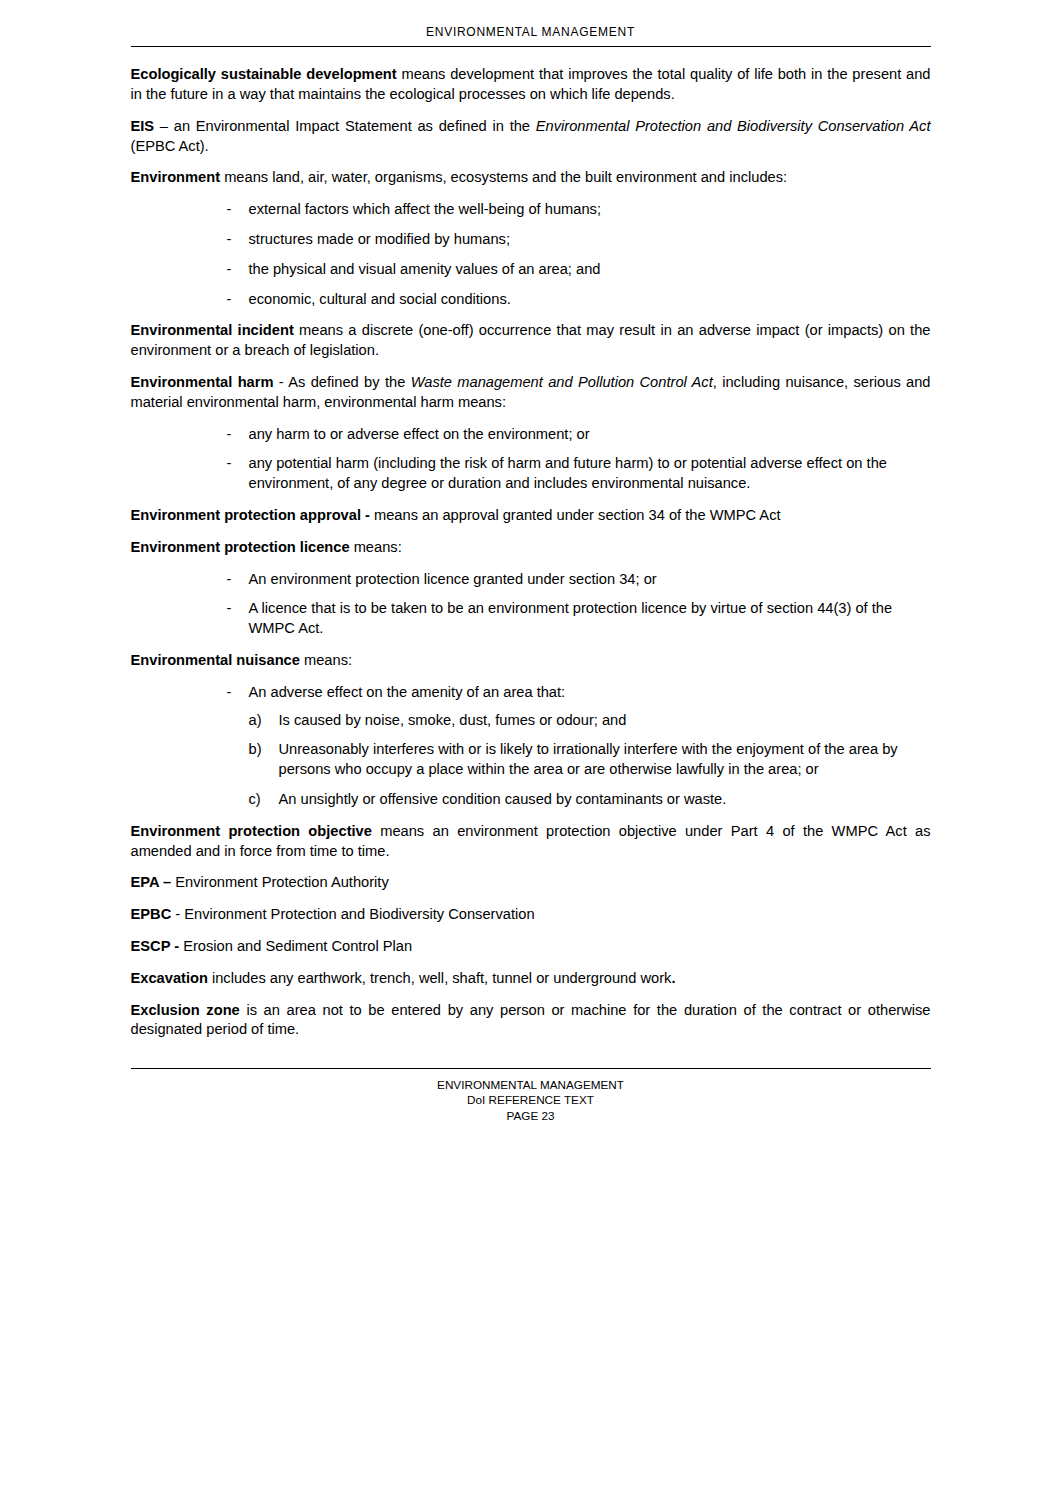ENVIRONMENTAL MANAGEMENT
Ecologically sustainable development means development that improves the total quality of life both in the present and in the future in a way that maintains the ecological processes on which life depends.
EIS – an Environmental Impact Statement as defined in the Environmental Protection and Biodiversity Conservation Act (EPBC Act).
Environment means land, air, water, organisms, ecosystems and the built environment and includes:
external factors which affect the well-being of humans;
structures made or modified by humans;
the physical and visual amenity values of an area; and
economic, cultural and social conditions.
Environmental incident means a discrete (one-off) occurrence that may result in an adverse impact (or impacts) on the environment or a breach of legislation.
Environmental harm - As defined by the Waste management and Pollution Control Act, including nuisance, serious and material environmental harm, environmental harm means:
any harm to or adverse effect on the environment; or
any potential harm (including the risk of harm and future harm) to or potential adverse effect on the environment, of any degree or duration and includes environmental nuisance.
Environment protection approval - means an approval granted under section 34 of the WMPC Act
Environment protection licence means:
An environment protection licence granted under section 34; or
A licence that is to be taken to be an environment protection licence by virtue of section 44(3) of the WMPC Act.
Environmental nuisance means:
An adverse effect on the amenity of an area that:
Is caused by noise, smoke, dust, fumes or odour; and
Unreasonably interferes with or is likely to irrationally interfere with the enjoyment of the area by persons who occupy a place within the area or are otherwise lawfully in the area; or
An unsightly or offensive condition caused by contaminants or waste.
Environment protection objective means an environment protection objective under Part 4 of the WMPC Act as amended and in force from time to time.
EPA – Environment Protection Authority
EPBC - Environment Protection and Biodiversity Conservation
ESCP - Erosion and Sediment Control Plan
Excavation includes any earthwork, trench, well, shaft, tunnel or underground work.
Exclusion zone is an area not to be entered by any person or machine for the duration of the contract or otherwise designated period of time.
ENVIRONMENTAL MANAGEMENT
DoI REFERENCE TEXT
PAGE 23